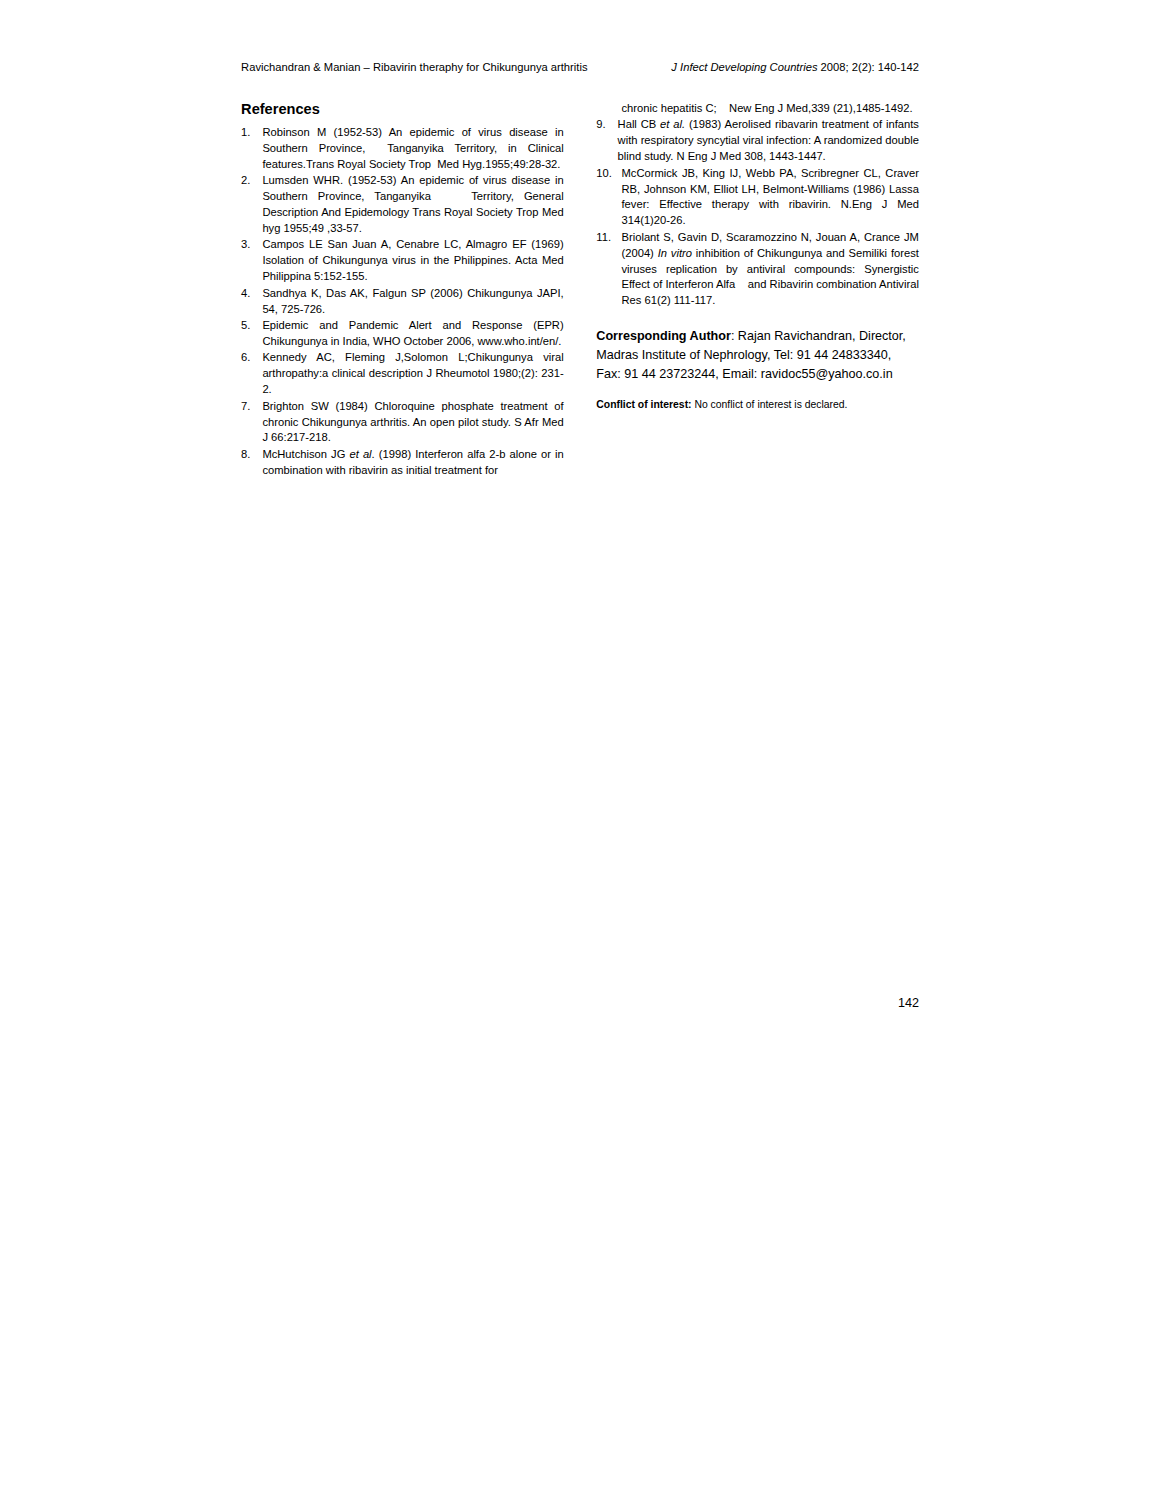Ravichandran & Manian – Ribavirin theraphy for Chikungunya arthritis
J Infect Developing Countries 2008; 2(2): 140-142
References
1. Robinson M (1952-53) An epidemic of virus disease in Southern Province, Tanganyika Territory, in Clinical features.Trans Royal Society Trop Med Hyg.1955;49:28-32.
2. Lumsden WHR. (1952-53) An epidemic of virus disease in Southern Province, Tanganyika Territory, General Description And Epidemology Trans Royal Society Trop Med hyg 1955;49 ,33-57.
3. Campos LE San Juan A, Cenabre LC, Almagro EF (1969) Isolation of Chikungunya virus in the Philippines. Acta Med Philippina 5:152-155.
4. Sandhya K, Das AK, Falgun SP (2006) Chikungunya JAPI, 54, 725-726.
5. Epidemic and Pandemic Alert and Response (EPR) Chikungunya in India, WHO October 2006, www.who.int/en/.
6. Kennedy AC, Fleming J,Solomon L;Chikungunya viral arthropathy:a clinical description J Rheumotol 1980;(2): 231-2.
7. Brighton SW (1984) Chloroquine phosphate treatment of chronic Chikungunya arthritis. An open pilot study. S Afr Med J 66:217-218.
8. McHutchison JG et al. (1998) Interferon alfa 2-b alone or in combination with ribavirin as initial treatment for
chronic hepatitis C; New Eng J Med,339 (21),1485-1492.
9. Hall CB et al. (1983) Aerolised ribavarin treatment of infants with respiratory syncytial viral infection: A randomized double blind study. N Eng J Med 308, 1443-1447.
10. McCormick JB, King IJ, Webb PA, Scribregner CL, Craver RB, Johnson KM, Elliot LH, Belmont-Williams (1986) Lassa fever: Effective therapy with ribavirin. N.Eng J Med 314(1)20-26.
11. Briolant S, Gavin D, Scaramozzino N, Jouan A, Crance JM (2004) In vitro inhibition of Chikungunya and Semiliki forest viruses replication by antiviral compounds: Synergistic Effect of Interferon Alfa and Ribavirin combination Antiviral Res 61(2) 111-117.
Corresponding Author: Rajan Ravichandran, Director, Madras Institute of Nephrology, Tel: 91 44 24833340, Fax: 91 44 23723244, Email: ravidoc55@yahoo.co.in
Conflict of interest: No conflict of interest is declared.
142